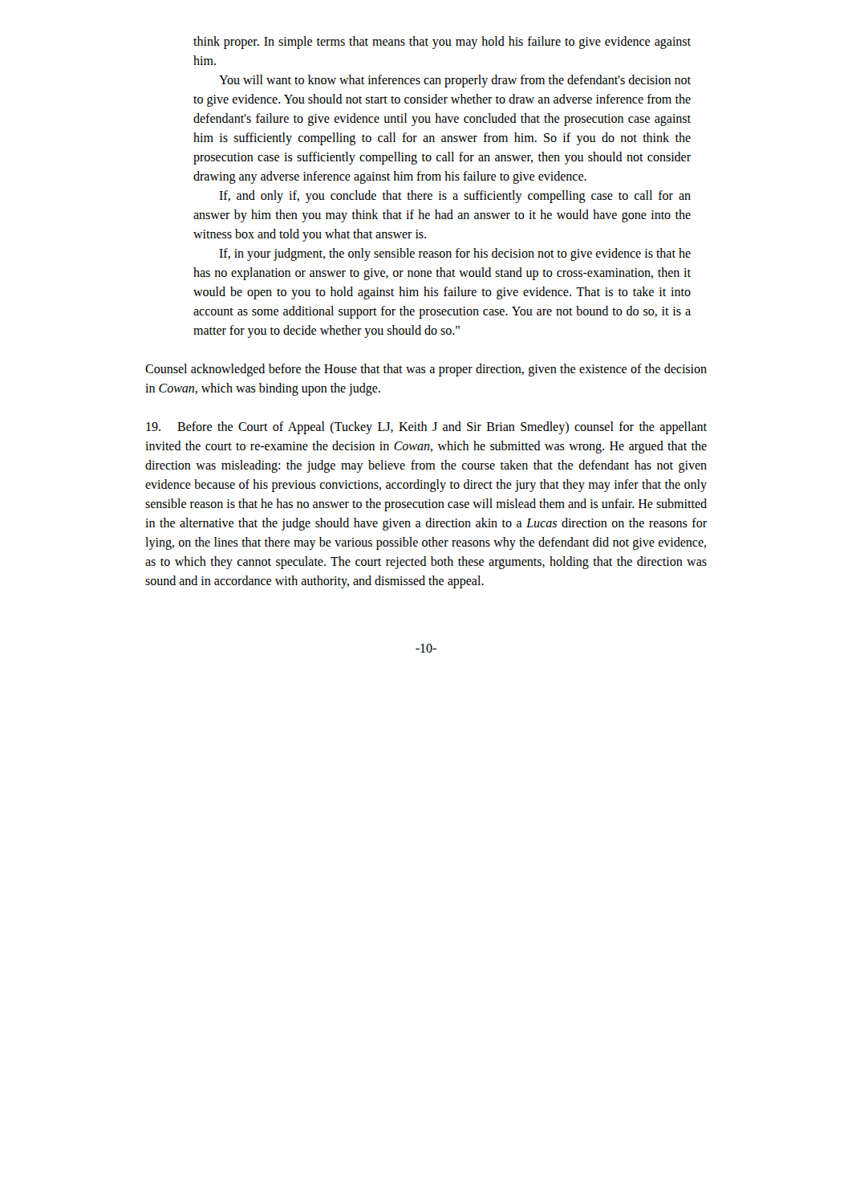think proper. In simple terms that means that you may hold his failure to give evidence against him.
You will want to know what inferences can properly draw from the defendant's decision not to give evidence. You should not start to consider whether to draw an adverse inference from the defendant's failure to give evidence until you have concluded that the prosecution case against him is sufficiently compelling to call for an answer from him. So if you do not think the prosecution case is sufficiently compelling to call for an answer, then you should not consider drawing any adverse inference against him from his failure to give evidence.
If, and only if, you conclude that there is a sufficiently compelling case to call for an answer by him then you may think that if he had an answer to it he would have gone into the witness box and told you what that answer is.
If, in your judgment, the only sensible reason for his decision not to give evidence is that he has no explanation or answer to give, or none that would stand up to cross-examination, then it would be open to you to hold against him his failure to give evidence. That is to take it into account as some additional support for the prosecution case. You are not bound to do so, it is a matter for you to decide whether you should do so."
Counsel acknowledged before the House that that was a proper direction, given the existence of the decision in Cowan, which was binding upon the judge.
19. Before the Court of Appeal (Tuckey LJ, Keith J and Sir Brian Smedley) counsel for the appellant invited the court to re-examine the decision in Cowan, which he submitted was wrong. He argued that the direction was misleading: the judge may believe from the course taken that the defendant has not given evidence because of his previous convictions, accordingly to direct the jury that they may infer that the only sensible reason is that he has no answer to the prosecution case will mislead them and is unfair. He submitted in the alternative that the judge should have given a direction akin to a Lucas direction on the reasons for lying, on the lines that there may be various possible other reasons why the defendant did not give evidence, as to which they cannot speculate. The court rejected both these arguments, holding that the direction was sound and in accordance with authority, and dismissed the appeal.
-10-